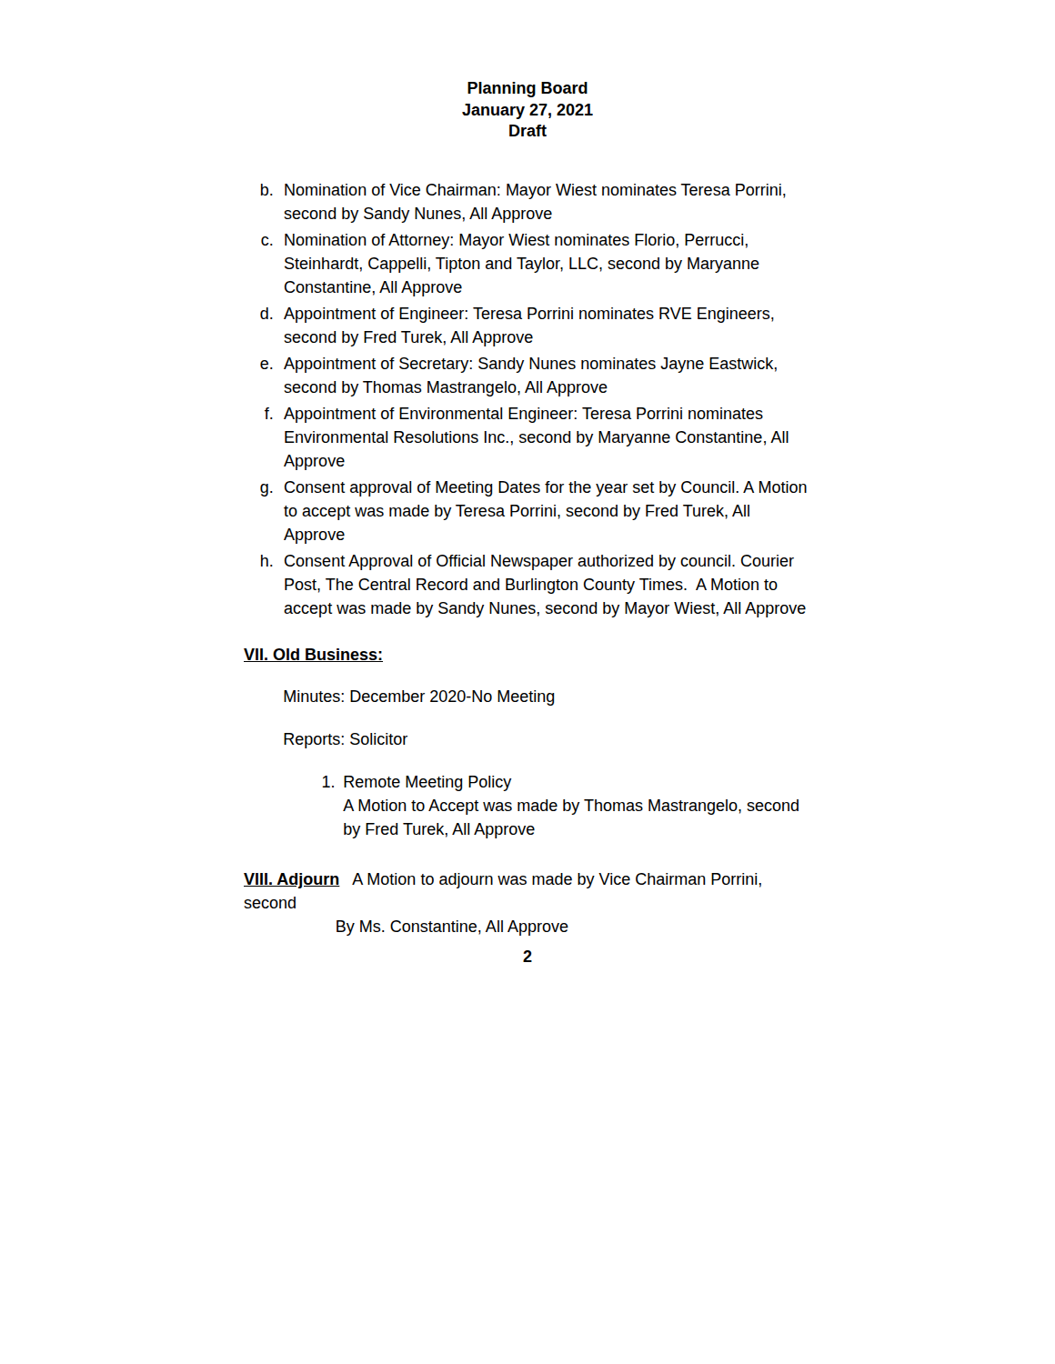Planning Board
January 27, 2021
Draft
Nomination of Vice Chairman: Mayor Wiest nominates Teresa Porrini, second by Sandy Nunes, All Approve
Nomination of Attorney: Mayor Wiest nominates Florio, Perrucci, Steinhardt, Cappelli, Tipton and Taylor, LLC, second by Maryanne Constantine, All Approve
Appointment of Engineer: Teresa Porrini nominates RVE Engineers, second by Fred Turek, All Approve
Appointment of Secretary: Sandy Nunes nominates Jayne Eastwick, second by Thomas Mastrangelo, All Approve
Appointment of Environmental Engineer: Teresa Porrini nominates Environmental Resolutions Inc., second by Maryanne Constantine, All Approve
Consent approval of Meeting Dates for the year set by Council. A Motion to accept was made by Teresa Porrini, second by Fred Turek, All Approve
Consent Approval of Official Newspaper authorized by council. Courier Post, The Central Record and Burlington County Times. A Motion to accept was made by Sandy Nunes, second by Mayor Wiest, All Approve
VII. Old Business:
Minutes: December 2020-No Meeting
Reports: Solicitor
Remote Meeting Policy
A Motion to Accept was made by Thomas Mastrangelo, second by Fred Turek, All Approve
VIII. Adjourn A Motion to adjourn was made by Vice Chairman Porrini, second
By Ms. Constantine, All Approve
2